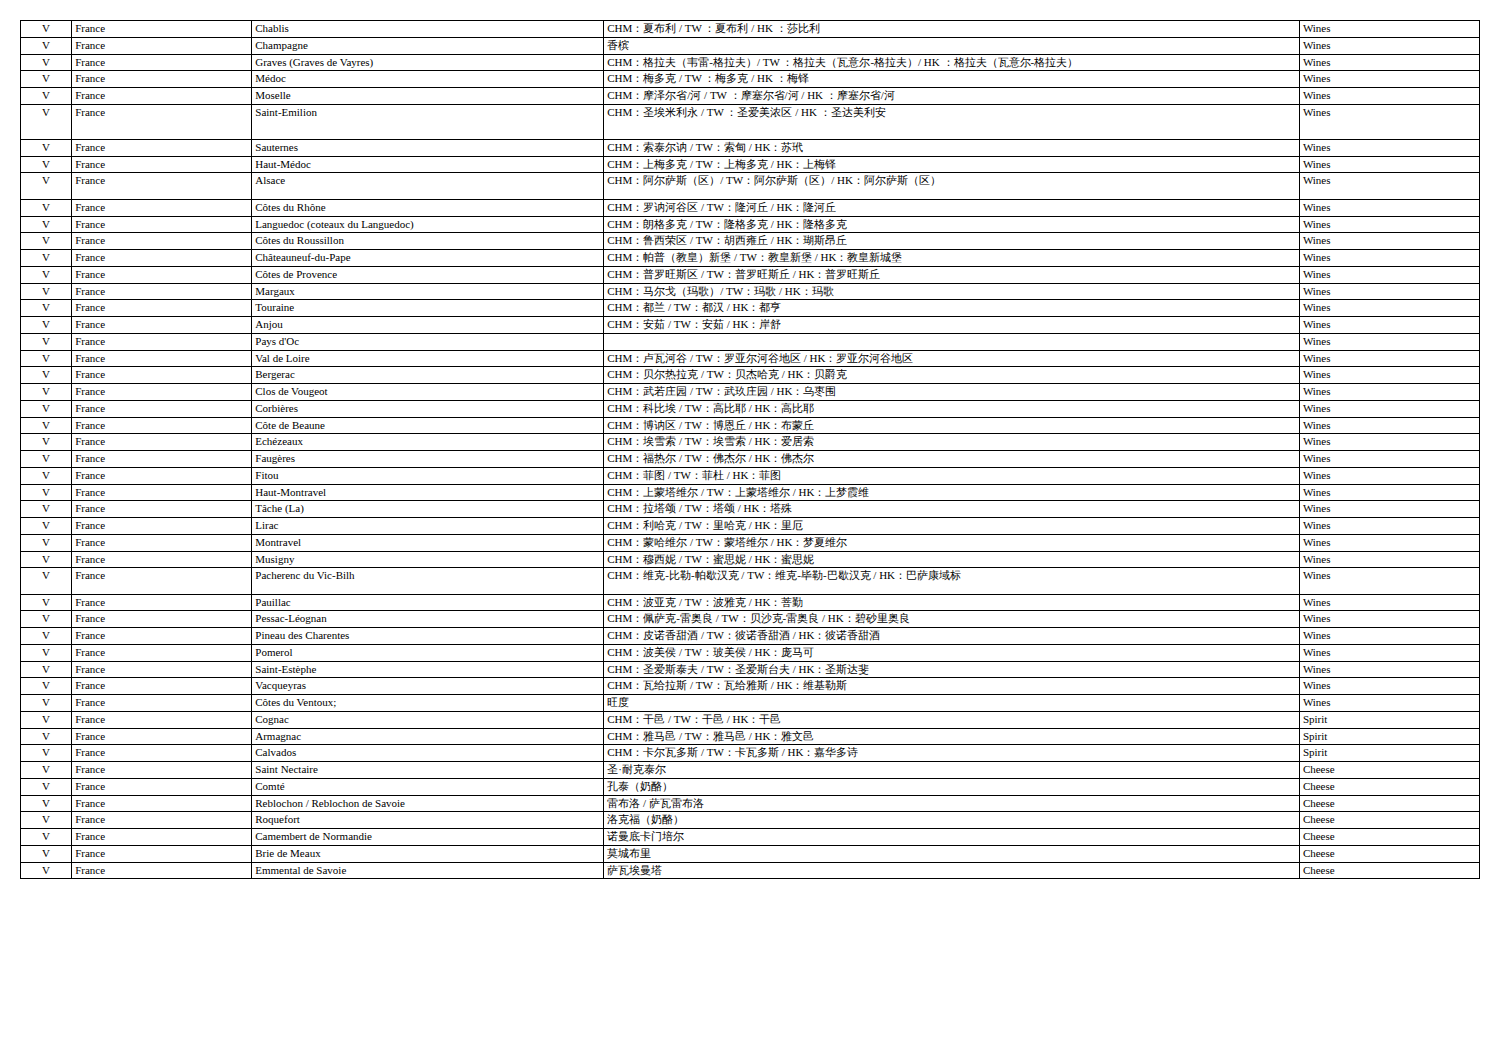| V | France | Chablis | CHM：夏布利 / TW ：夏布利 / HK ：莎比利 | Wines |
| V | France | Champagne | 香槟 | Wines |
| V | France | Graves (Graves de Vayres) | CHM：格拉夫（韦雷-格拉夫）/ TW ：格拉夫（瓦意尔-格拉夫）/ HK ：格拉夫（瓦意尔-格拉夫） | Wines |
| V | France | Médoc | CHM：梅多克 / TW ：梅多克 / HK ：梅铎 | Wines |
| V | France | Moselle | CHM：摩泽尔省/河 / TW ：摩塞尔省/河 / HK ：摩塞尔省/河 | Wines |
| V | France | Saint-Emilion | CHM：圣埃米利永 / TW ：圣爱美浓区 / HK ：圣达美利安 | Wines |
| V | France | Sauternes | CHM：索泰尔讷 / TW：索甸 / HK：苏玳 | Wines |
| V | France | Haut-Médoc | CHM：上梅多克 / TW：上梅多克 / HK：上梅铎 | Wines |
| V | France | Alsace | CHM：阿尔萨斯（区）/ TW：阿尔萨斯（区）/ HK：阿尔萨斯（区） | Wines |
| V | France | Côtes du Rhône | CHM：罗讷河谷区 / TW：隆河丘 / HK：隆河丘 | Wines |
| V | France | Languedoc (coteaux du Languedoc) | CHM：朗格多克 / TW：隆格多克 / HK：隆格多克 | Wines |
| V | France | Côtes du Roussillon | CHM：鲁西荣区 / TW：胡西雍丘 / HK：瑚斯昂丘 | Wines |
| V | France | Châteauneuf-du-Pape | CHM：帕普（教皇）新堡 / TW：教皇新堡 / HK：教皇新城堡 | Wines |
| V | France | Côtes de Provence | CHM：普罗旺斯区 / TW：普罗旺斯丘 / HK：普罗旺斯丘 | Wines |
| V | France | Margaux | CHM：马尔戈（玛歌）/ TW：玛歌 / HK：玛歌 | Wines |
| V | France | Touraine | CHM：都兰 / TW：都汉 / HK：都亨 | Wines |
| V | France | Anjou | CHM：安茹 / TW：安茹 / HK：岸舒 | Wines |
| V | France | Pays d'Oc | | Wines |
| V | France | Val de Loire | CHM：卢瓦河谷 / TW：罗亚尔河谷地区 / HK：罗亚尔河谷地区 | Wines |
| V | France | Bergerac | CHM：贝尔热拉克 / TW：贝杰哈克 / HK：贝爵克 | Wines |
| V | France | Clos de Vougeot | CHM：武若庄园 / TW：武玖庄园 / HK：乌枣围 | Wines |
| V | France | Corbières | CHM：科比埃 / TW：高比耶 / HK：高比耶 | Wines |
| V | France | Côte de Beaune | CHM：博讷区 / TW：博恩丘 / HK：布蒙丘 | Wines |
| V | France | Echézeaux | CHM：埃雪索 / TW：埃雪索 / HK：爱居索 | Wines |
| V | France | Faugères | CHM：福热尔 / TW：佛杰尔 / HK：佛杰尔 | Wines |
| V | France | Fitou | CHM：菲图 / TW：菲杜 / HK：菲图 | Wines |
| V | France | Haut-Montravel | CHM：上蒙塔维尔 / TW：上蒙塔维尔 / HK：上梦霞维 | Wines |
| V | France | Tâche (La) | CHM：拉塔颂 / TW：塔颂 / HK：塔殊 | Wines |
| V | France | Lirac | CHM：利哈克 / TW：里哈克 / HK：里厄 | Wines |
| V | France | Montravel | CHM：蒙哈维尔 / TW：蒙塔维尔 / HK：梦夏维尔 | Wines |
| V | France | Musigny | CHM：穆西妮 / TW：蜜思妮 / HK：蜜思妮 | Wines |
| V | France | Pacherenc du Vic-Bilh | CHM：维克-比勒-帕歇汉克 / TW：维克-毕勒-巴歇汉克 / HK：巴萨康域标 | Wines |
| V | France | Pauillac | CHM：波亚克 / TW：波雅克 / HK：菩勤 | Wines |
| V | France | Pessac-Léognan | CHM：佩萨克-雷奥良 / TW：贝沙克-雷奥良 / HK：碧砂里奥良 | Wines |
| V | France | Pineau des Charentes | CHM：皮诺香甜酒 / TW：彼诺香甜酒 / HK：彼诺香甜酒 | Wines |
| V | France | Pomerol | CHM：波美侯 / TW：玻美侯 / HK：庞马可 | Wines |
| V | France | Saint-Estèphe | CHM：圣爱斯泰夫 / TW：圣爱斯台夫 / HK：圣斯达斐 | Wines |
| V | France | Vacqueyras | CHM：瓦给拉斯 / TW：瓦给雅斯 / HK：维基勒斯 | Wines |
| V | France | Côtes du Ventoux; | 旺度 | Wines |
| V | France | Cognac | CHM：干邑 / TW：干邑 / HK：干邑 | Spirit |
| V | France | Armagnac | CHM：雅马邑 / TW：雅马邑 / HK：雅文邑 | Spirit |
| V | France | Calvados | CHM：卡尔瓦多斯 / TW：卡瓦多斯 / HK：嘉华多诗 | Spirit |
| V | France | Saint Nectaire | 圣·耐克泰尔 | Cheese |
| V | France | Comté | 孔泰（奶酪） | Cheese |
| V | France | Reblochon / Reblochon de Savoie | 雷布洛 / 萨瓦雷布洛 | Cheese |
| V | France | Roquefort | 洛克福（奶酪） | Cheese |
| V | France | Camembert de Normandie | 诺曼底卡门培尔 | Cheese |
| V | France | Brie de Meaux | 莫城布里 | Cheese |
| V | France | Emmental de Savoie | 萨瓦埃曼塔 | Cheese |